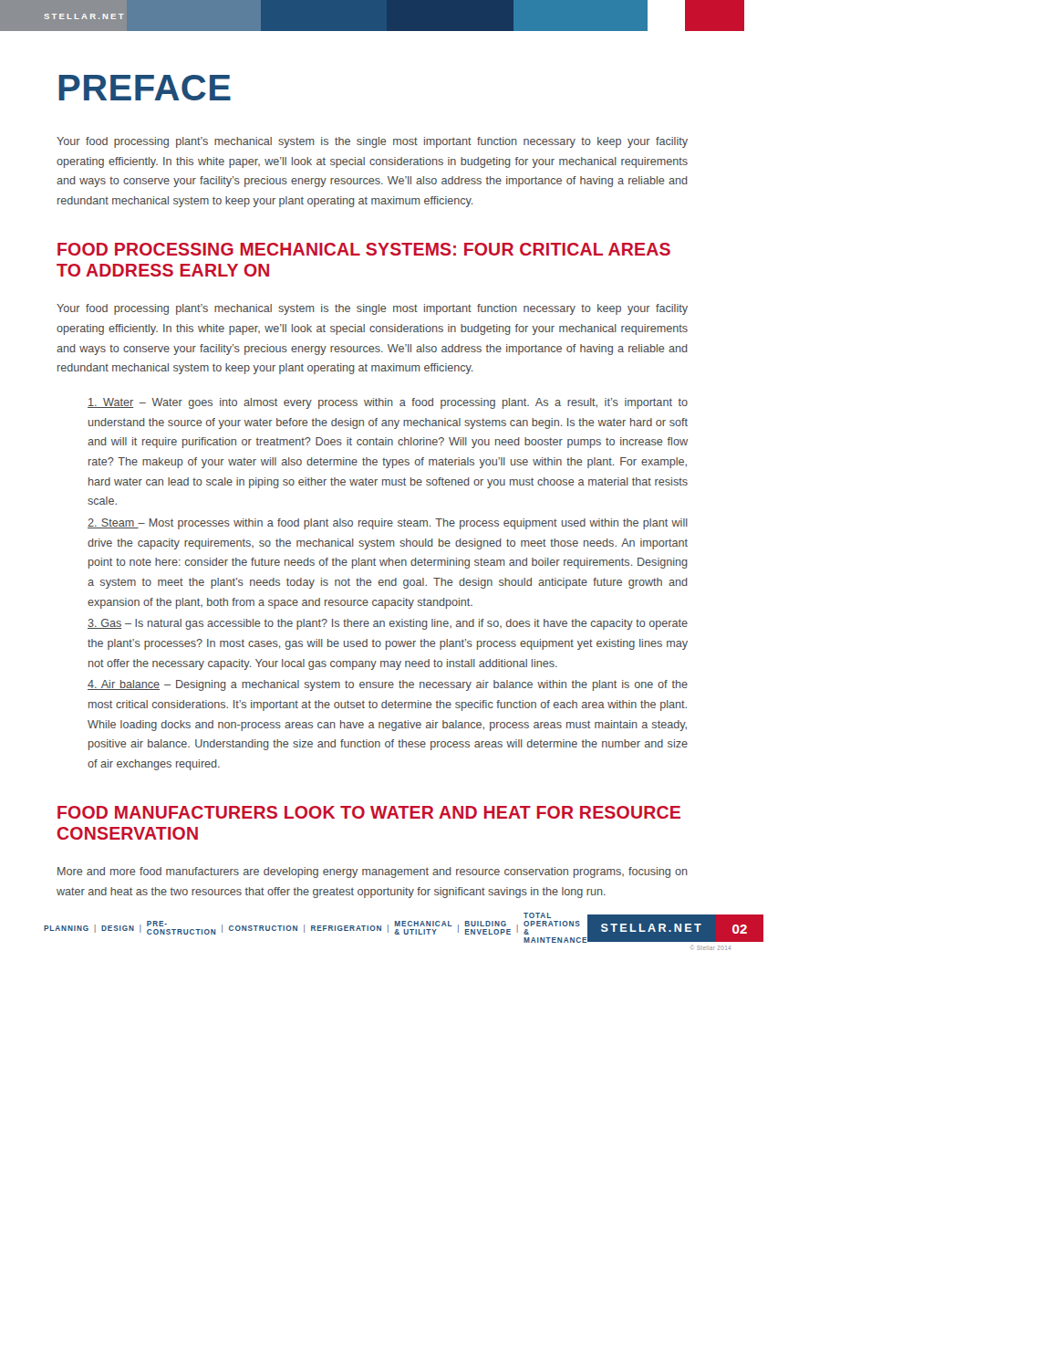STELLAR.NET
Preface
Your food processing plant’s mechanical system is the single most important function necessary to keep your facility operating efficiently. In this white paper, we’ll look at special considerations in budgeting for your mechanical requirements and ways to conserve your facility’s precious energy resources. We’ll also address the importance of having a reliable and redundant mechanical system to keep your plant operating at maximum efficiency.
Food Processing Mechanical Systems: Four Critical Areas to Address Early On
Your food processing plant’s mechanical system is the single most important function necessary to keep your facility operating efficiently. In this white paper, we’ll look at special considerations in budgeting for your mechanical requirements and ways to conserve your facility’s precious energy resources. We’ll also address the importance of having a reliable and redundant mechanical system to keep your plant operating at maximum efficiency.
1. Water – Water goes into almost every process within a food processing plant. As a result, it’s important to understand the source of your water before the design of any mechanical systems can begin. Is the water hard or soft and will it require purification or treatment? Does it contain chlorine? Will you need booster pumps to increase flow rate? The makeup of your water will also determine the types of materials you’ll use within the plant. For example, hard water can lead to scale in piping so either the water must be softened or you must choose a material that resists scale.
2. Steam – Most processes within a food plant also require steam. The process equipment used within the plant will drive the capacity requirements, so the mechanical system should be designed to meet those needs. An important point to note here: consider the future needs of the plant when determining steam and boiler requirements. Designing a system to meet the plant’s needs today is not the end goal. The design should anticipate future growth and expansion of the plant, both from a space and resource capacity standpoint.
3. Gas – Is natural gas accessible to the plant? Is there an existing line, and if so, does it have the capacity to operate the plant’s processes? In most cases, gas will be used to power the plant’s process equipment yet existing lines may not offer the necessary capacity. Your local gas company may need to install additional lines.
4. Air balance – Designing a mechanical system to ensure the necessary air balance within the plant is one of the most critical considerations. It’s important at the outset to determine the specific function of each area within the plant. While loading docks and non-process areas can have a negative air balance, process areas must maintain a steady, positive air balance. Understanding the size and function of these process areas will determine the number and size of air exchanges required.
Food Manufacturers Look to Water and Heat for Resource Conservation
More and more food manufacturers are developing energy management and resource conservation programs, focusing on water and heat as the two resources that offer the greatest opportunity for significant savings in the long run.
PLANNING | DESIGN | PRE-CONSTRUCTION | CONSTRUCTION | REFRIGERATION | MECHANICAL & UTILITY | BUILDING ENVELOPE | TOTAL OPERATIONS & MAINTENANCE
STELLAR.NET
02
© Stellar 2014